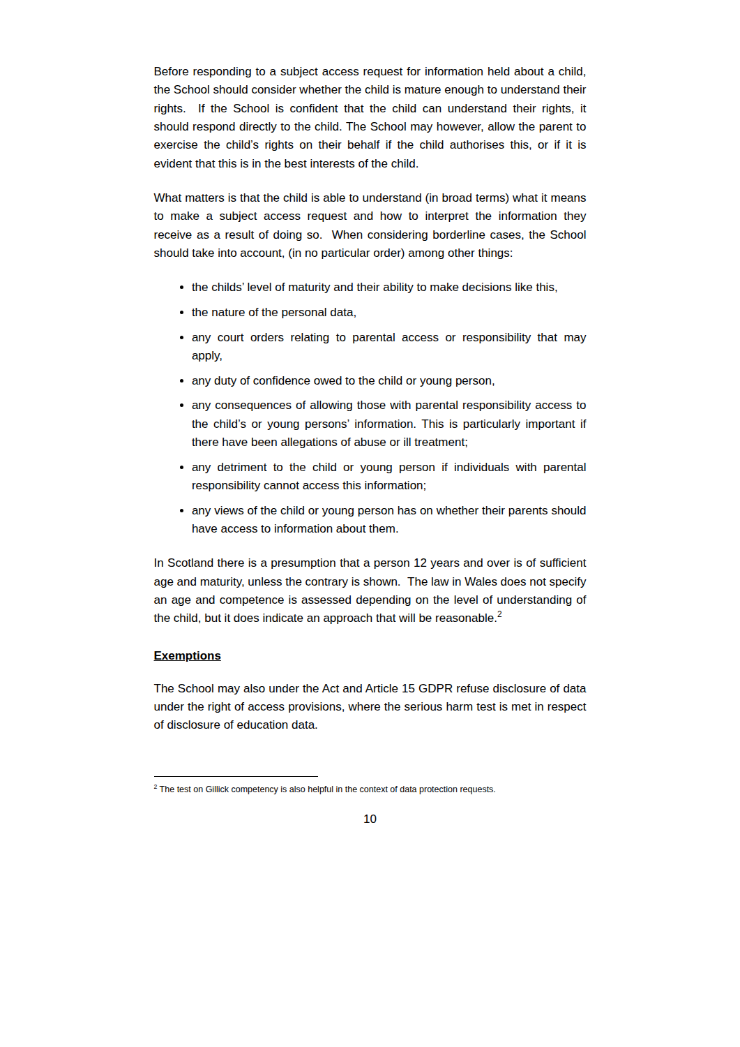Before responding to a subject access request for information held about a child, the School should consider whether the child is mature enough to understand their rights. If the School is confident that the child can understand their rights, it should respond directly to the child. The School may however, allow the parent to exercise the child’s rights on their behalf if the child authorises this, or if it is evident that this is in the best interests of the child.
What matters is that the child is able to understand (in broad terms) what it means to make a subject access request and how to interpret the information they receive as a result of doing so. When considering borderline cases, the School should take into account, (in no particular order) among other things:
the childs’ level of maturity and their ability to make decisions like this,
the nature of the personal data,
any court orders relating to parental access or responsibility that may apply,
any duty of confidence owed to the child or young person,
any consequences of allowing those with parental responsibility access to the child’s or young persons’ information. This is particularly important if there have been allegations of abuse or ill treatment;
any detriment to the child or young person if individuals with parental responsibility cannot access this information;
any views of the child or young person has on whether their parents should have access to information about them.
In Scotland there is a presumption that a person 12 years and over is of sufficient age and maturity, unless the contrary is shown. The law in Wales does not specify an age and competence is assessed depending on the level of understanding of the child, but it does indicate an approach that will be reasonable.2
Exemptions
The School may also under the Act and Article 15 GDPR refuse disclosure of data under the right of access provisions, where the serious harm test is met in respect of disclosure of education data.
2 The test on Gillick competency is also helpful in the context of data protection requests.
10